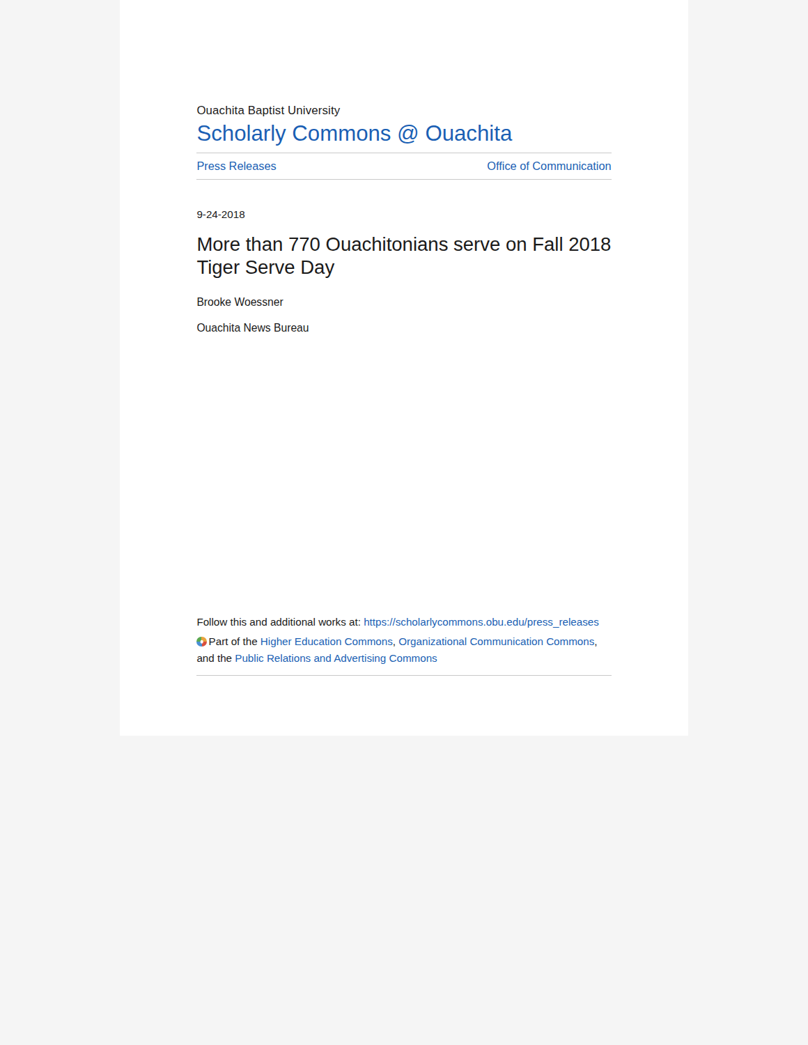Ouachita Baptist University
Scholarly Commons @ Ouachita
Press Releases Office of Communication
9-24-2018
More than 770 Ouachitonians serve on Fall 2018 Tiger Serve Day
Brooke Woessner
Ouachita News Bureau
Follow this and additional works at: https://scholarlycommons.obu.edu/press_releases
Part of the Higher Education Commons, Organizational Communication Commons, and the Public Relations and Advertising Commons